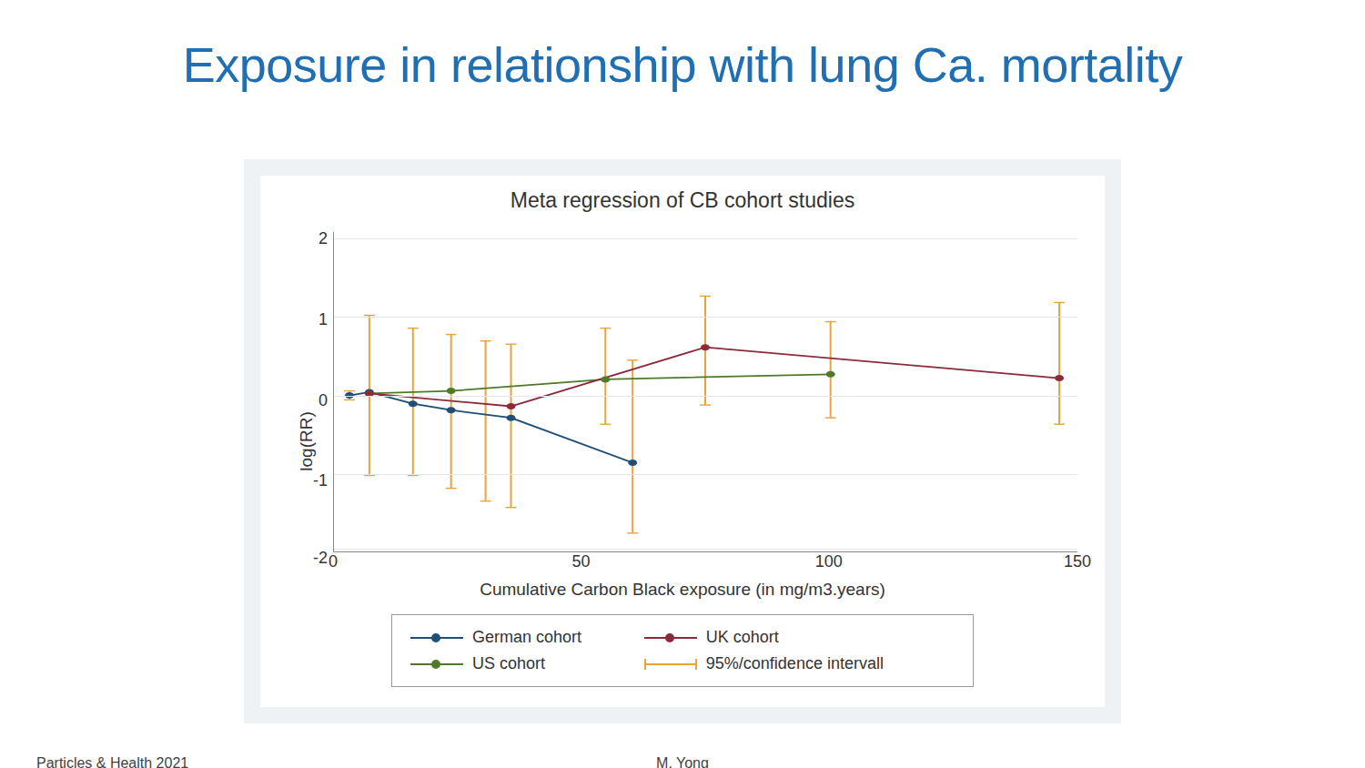Exposure in relationship with lung Ca. mortality
Meta regression of CB cohort studies
log(RR)
2 1 0 -1 -2
0 50 100 150
Cumulative Carbon Black exposure (in mg/m3.years)
| German cohort | UK cohort |
| US cohort | 95%/confidence intervall |
Particles & Health 2021 M. Yong